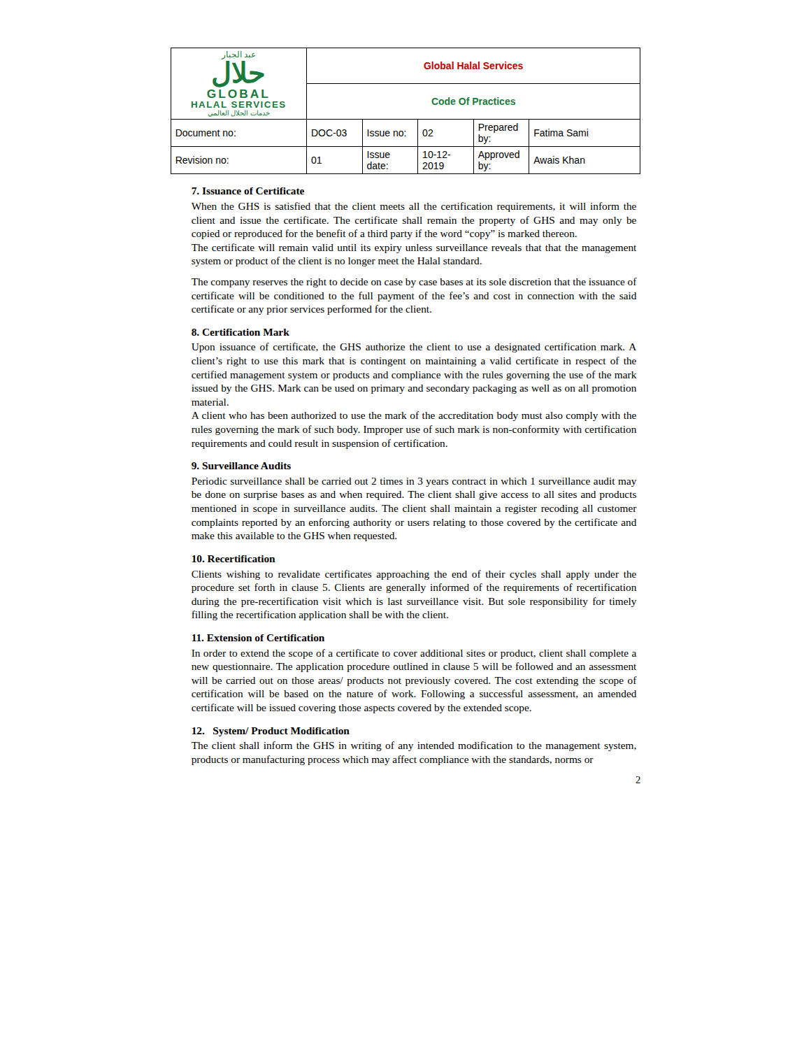| عبد الجبار حلال GLOBAL HALAL SERVICES خدمات الحلال العالمي | Global Halal Services |
| Code Of Practices |
| Document no: | DOC-03 | Issue no: | 02 | Prepared by: | Fatima Sami |
| Revision no: | 01 | Issue date: | 10-12-2019 | Approved by: | Awais Khan |
7. Issuance of Certificate
When the GHS is satisfied that the client meets all the certification requirements, it will inform the client and issue the certificate. The certificate shall remain the property of GHS and may only be copied or reproduced for the benefit of a third party if the word “copy” is marked thereon.
The certificate will remain valid until its expiry unless surveillance reveals that that the management system or product of the client is no longer meet the Halal standard.
The company reserves the right to decide on case by case bases at its sole discretion that the issuance of certificate will be conditioned to the full payment of the fee’s and cost in connection with the said certificate or any prior services performed for the client.
8. Certification Mark
Upon issuance of certificate, the GHS authorize the client to use a designated certification mark. A client’s right to use this mark that is contingent on maintaining a valid certificate in respect of the certified management system or products and compliance with the rules governing the use of the mark issued by the GHS. Mark can be used on primary and secondary packaging as well as on all promotion material.
A client who has been authorized to use the mark of the accreditation body must also comply with the rules governing the mark of such body. Improper use of such mark is non-conformity with certification requirements and could result in suspension of certification.
9. Surveillance Audits
Periodic surveillance shall be carried out 2 times in 3 years contract in which 1 surveillance audit may be done on surprise bases as and when required. The client shall give access to all sites and products mentioned in scope in surveillance audits. The client shall maintain a register recoding all customer complaints reported by an enforcing authority or users relating to those covered by the certificate and make this available to the GHS when requested.
10. Recertification
Clients wishing to revalidate certificates approaching the end of their cycles shall apply under the procedure set forth in clause 5. Clients are generally informed of the requirements of recertification during the pre-recertification visit which is last surveillance visit. But sole responsibility for timely filling the recertification application shall be with the client.
11. Extension of Certification
In order to extend the scope of a certificate to cover additional sites or product, client shall complete a new questionnaire. The application procedure outlined in clause 5 will be followed and an assessment will be carried out on those areas/ products not previously covered. The cost extending the scope of certification will be based on the nature of work. Following a successful assessment, an amended certificate will be issued covering those aspects covered by the extended scope.
12. System/ Product Modification
The client shall inform the GHS in writing of any intended modification to the management system, products or manufacturing process which may affect compliance with the standards, norms or
2